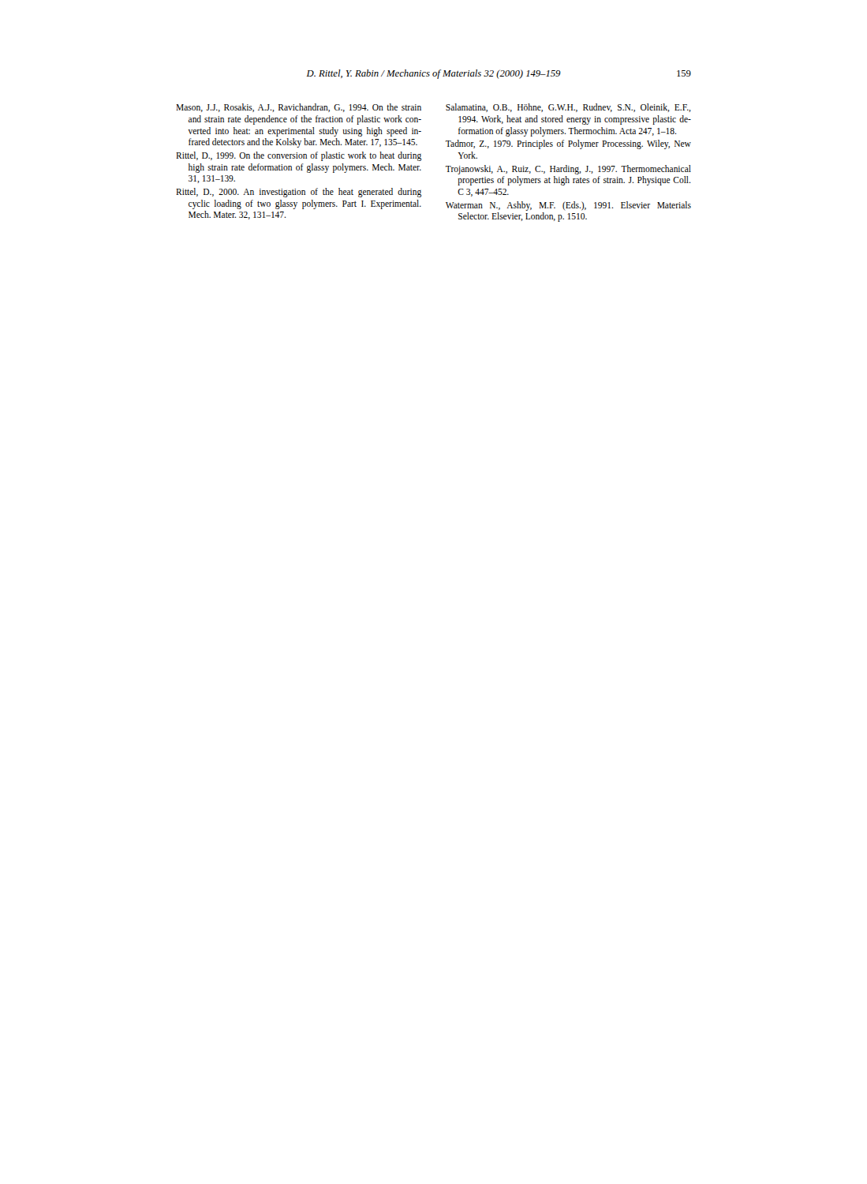D. Rittel, Y. Rabin / Mechanics of Materials 32 (2000) 149–159 159
Mason, J.J., Rosakis, A.J., Ravichandran, G., 1994. On the strain and strain rate dependence of the fraction of plastic work converted into heat: an experimental study using high speed infrared detectors and the Kolsky bar. Mech. Mater. 17, 135–145.
Rittel, D., 1999. On the conversion of plastic work to heat during high strain rate deformation of glassy polymers. Mech. Mater. 31, 131–139.
Rittel, D., 2000. An investigation of the heat generated during cyclic loading of two glassy polymers. Part I. Experimental. Mech. Mater. 32, 131–147.
Salamatina, O.B., Höhne, G.W.H., Rudnev, S.N., Oleinik, E.F., 1994. Work, heat and stored energy in compressive plastic deformation of glassy polymers. Thermochim. Acta 247, 1–18.
Tadmor, Z., 1979. Principles of Polymer Processing. Wiley, New York.
Trojanowski, A., Ruiz, C., Harding, J., 1997. Thermomechanical properties of polymers at high rates of strain. J. Physique Coll. C 3, 447–452.
Waterman N., Ashby, M.F. (Eds.), 1991. Elsevier Materials Selector. Elsevier, London, p. 1510.